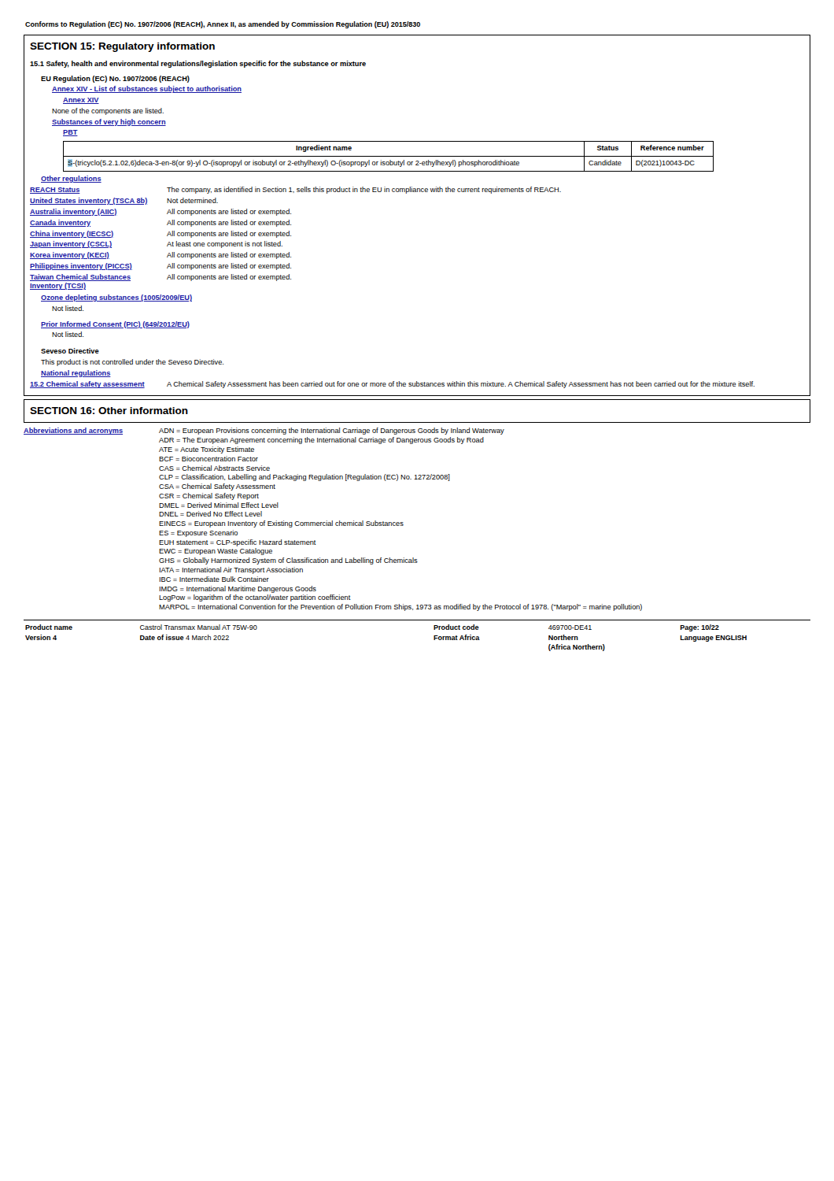Conforms to Regulation (EC) No. 1907/2006 (REACH), Annex II, as amended by Commission Regulation (EU) 2015/830
SECTION 15: Regulatory information
15.1 Safety, health and environmental regulations/legislation specific for the substance or mixture
EU Regulation (EC) No. 1907/2006 (REACH)
Annex XIV - List of substances subject to authorisation
Annex XIV
None of the components are listed.
Substances of very high concern
PBT
| Ingredient name | Status | Reference number |
| --- | --- | --- |
| S -(tricyclo(5.2.1.02,6)deca-3-en-8(or 9)-yl O-(isopropyl or isobutyl or 2-ethylhexyl) O-(isopropyl or isobutyl or 2-ethylhexyl) phosphorodithioate | Candidate | D(2021)10043-DC |
Other regulations
| REACH Status | The company, as identified in Section 1, sells this product in the EU in compliance with the current requirements of REACH. |
| United States inventory (TSCA 8b) | Not determined. |
| Australia inventory (AIIC) | All components are listed or exempted. |
| Canada inventory | All components are listed or exempted. |
| China inventory (IECSC) | All components are listed or exempted. |
| Japan inventory (CSCL) | At least one component is not listed. |
| Korea inventory (KECI) | All components are listed or exempted. |
| Philippines inventory (PICCS) | All components are listed or exempted. |
| Taiwan Chemical Substances Inventory (TCSI) | All components are listed or exempted. |
Ozone depleting substances (1005/2009/EU)
Not listed.
Prior Informed Consent (PIC) (649/2012/EU)
Not listed.
Seveso Directive
This product is not controlled under the Seveso Directive.
National regulations
| 15.2 Chemical safety assessment | A Chemical Safety Assessment has been carried out for one or more of the substances within this mixture. A Chemical Safety Assessment has not been carried out for the mixture itself. |
SECTION 16: Other information
| Abbreviations and acronyms | ADN = European Provisions concerning the International Carriage of Dangerous Goods by Inland Waterway ADR = The European Agreement concerning the International Carriage of Dangerous Goods by Road ATE = Acute Toxicity Estimate BCF = Bioconcentration Factor CAS = Chemical Abstracts Service CLP = Classification, Labelling and Packaging Regulation [Regulation (EC) No. 1272/2008] CSA = Chemical Safety Assessment CSR = Chemical Safety Report DMEL = Derived Minimal Effect Level DNEL = Derived No Effect Level EINECS = European Inventory of Existing Commercial chemical Substances ES = Exposure Scenario EUH statement = CLP-specific Hazard statement EWC = European Waste Catalogue GHS = Globally Harmonized System of Classification and Labelling of Chemicals IATA = International Air Transport Association IBC = Intermediate Bulk Container IMDG = International Maritime Dangerous Goods LogPow = logarithm of the octanol/water partition coefficient MARPOL = International Convention for the Prevention of Pollution From Ships, 1973 as modified by the Protocol of 1978. ("Marpol" = marine pollution) |
| Product name | Castrol Transmax Manual AT 75W-90 | Product code | 469700-DE41 | Page: 10/22 |
| Version 4 | Date of issue 4 March 2022 | Format Africa | Northern (Africa Northern) | Language ENGLISH |